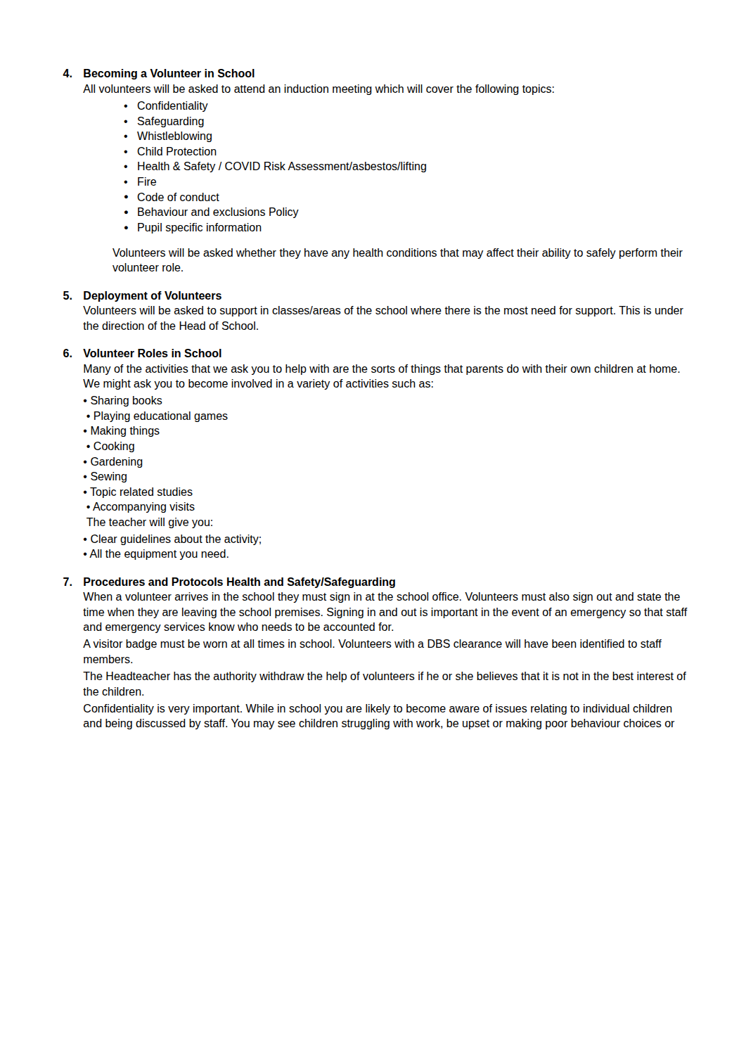Becoming a Volunteer in School
All volunteers will be asked to attend an induction meeting which will cover the following topics:
Confidentiality
Safeguarding
Whistleblowing
Child Protection
Health & Safety / COVID Risk Assessment/asbestos/lifting
Fire
Code of conduct
Behaviour and exclusions Policy
Pupil specific information
Volunteers will be asked whether they have any health conditions that may affect their ability to safely perform their volunteer role.
Deployment of Volunteers
Volunteers will be asked to support in classes/areas of the school where there is the most need for support. This is under the direction of the Head of School.
Volunteer Roles in School
Many of the activities that we ask you to help with are the sorts of things that parents do with their own children at home. We might ask you to become involved in a variety of activities such as:
• Sharing books
• Playing educational games
• Making things
• Cooking
• Gardening
• Sewing
• Topic related studies
• Accompanying visits
The teacher will give you:
• Clear guidelines about the activity;
• All the equipment you need.
Procedures and Protocols Health and Safety/Safeguarding
When a volunteer arrives in the school they must sign in at the school office. Volunteers must also sign out and state the time when they are leaving the school premises. Signing in and out is important in the event of an emergency so that staff and emergency services know who needs to be accounted for.
A visitor badge must be worn at all times in school. Volunteers with a DBS clearance will have been identified to staff members.
The Headteacher has the authority withdraw the help of volunteers if he or she believes that it is not in the best interest of the children.
Confidentiality is very important. While in school you are likely to become aware of issues relating to individual children and being discussed by staff. You may see children struggling with work, be upset or making poor behaviour choices or